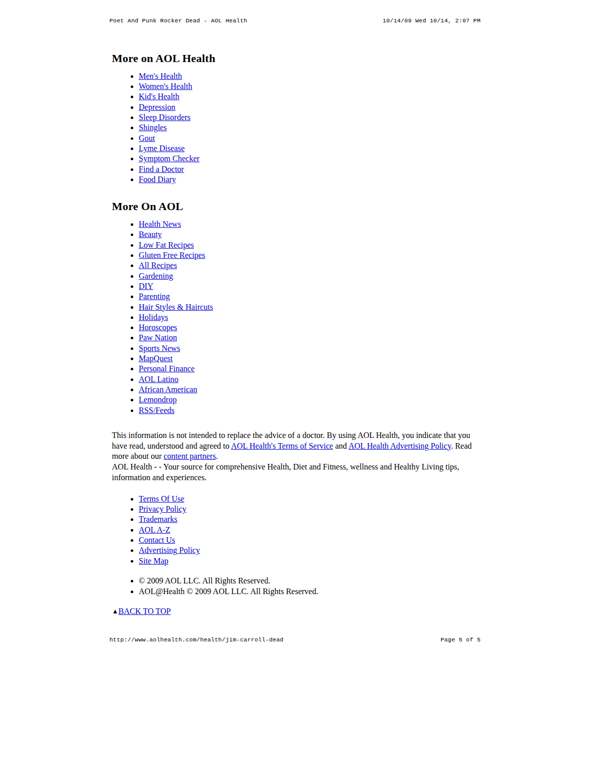Poet And Punk Rocker Dead - AOL Health 10/14/09 Wed 10/14, 2:07 PM
More on AOL Health
Men's Health
Women's Health
Kid's Health
Depression
Sleep Disorders
Shingles
Gout
Lyme Disease
Symptom Checker
Find a Doctor
Food Diary
More On AOL
Health News
Beauty
Low Fat Recipes
Gluten Free Recipes
All Recipes
Gardening
DIY
Parenting
Hair Styles & Haircuts
Holidays
Horoscopes
Paw Nation
Sports News
MapQuest
Personal Finance
AOL Latino
African American
Lemondrop
RSS/Feeds
This information is not intended to replace the advice of a doctor. By using AOL Health, you indicate that you have read, understood and agreed to AOL Health's Terms of Service and AOL Health Advertising Policy. Read more about our content partners.
AOL Health - - Your source for comprehensive Health, Diet and Fitness, wellness and Healthy Living tips, information and experiences.
Terms Of Use
Privacy Policy
Trademarks
AOL A-Z
Contact Us
Advertising Policy
Site Map
© 2009 AOL LLC. All Rights Reserved.
AOL@Health © 2009 AOL LLC. All Rights Reserved.
▲BACK TO TOP  
http://www.aolhealth.com/health/jim-carroll-dead Page 5 of 5